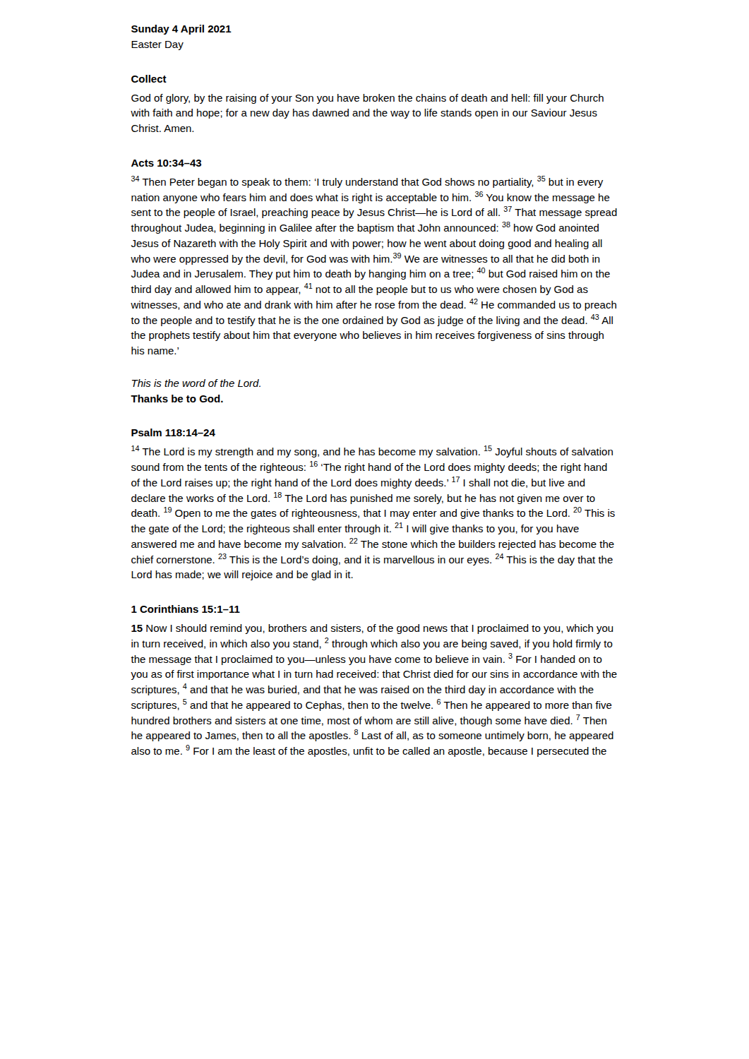Sunday 4 April 2021
Easter Day
Collect
God of glory, by the raising of your Son you have broken the chains of death and hell: fill your Church with faith and hope; for a new day has dawned and the way to life stands open in our Saviour Jesus Christ. Amen.
Acts 10:34–43
34 Then Peter began to speak to them: ‘I truly understand that God shows no partiality, 35 but in every nation anyone who fears him and does what is right is acceptable to him. 36 You know the message he sent to the people of Israel, preaching peace by Jesus Christ—he is Lord of all. 37 That message spread throughout Judea, beginning in Galilee after the baptism that John announced: 38 how God anointed Jesus of Nazareth with the Holy Spirit and with power; how he went about doing good and healing all who were oppressed by the devil, for God was with him.39 We are witnesses to all that he did both in Judea and in Jerusalem. They put him to death by hanging him on a tree; 40 but God raised him on the third day and allowed him to appear, 41 not to all the people but to us who were chosen by God as witnesses, and who ate and drank with him after he rose from the dead. 42 He commanded us to preach to the people and to testify that he is the one ordained by God as judge of the living and the dead. 43 All the prophets testify about him that everyone who believes in him receives forgiveness of sins through his name.’
This is the word of the Lord.
Thanks be to God.
Psalm 118:14–24
14 The Lord is my strength and my song, and he has become my salvation. 15 Joyful shouts of salvation sound from the tents of the righteous: 16 ‘The right hand of the Lord does mighty deeds; the right hand of the Lord raises up; the right hand of the Lord does mighty deeds.’ 17 I shall not die, but live and declare the works of the Lord. 18 The Lord has punished me sorely, but he has not given me over to death. 19 Open to me the gates of righteousness, that I may enter and give thanks to the Lord. 20 This is the gate of the Lord; the righteous shall enter through it. 21 I will give thanks to you, for you have answered me and have become my salvation. 22 The stone which the builders rejected has become the chief cornerstone. 23 This is the Lord’s doing, and it is marvellous in our eyes. 24 This is the day that the Lord has made; we will rejoice and be glad in it.
1 Corinthians 15:1–11
15 Now I should remind you, brothers and sisters, of the good news that I proclaimed to you, which you in turn received, in which also you stand, 2 through which also you are being saved, if you hold firmly to the message that I proclaimed to you—unless you have come to believe in vain. 3 For I handed on to you as of first importance what I in turn had received: that Christ died for our sins in accordance with the scriptures, 4 and that he was buried, and that he was raised on the third day in accordance with the scriptures, 5 and that he appeared to Cephas, then to the twelve. 6 Then he appeared to more than five hundred brothers and sisters at one time, most of whom are still alive, though some have died. 7 Then he appeared to James, then to all the apostles. 8 Last of all, as to someone untimely born, he appeared also to me. 9 For I am the least of the apostles, unfit to be called an apostle, because I persecuted the